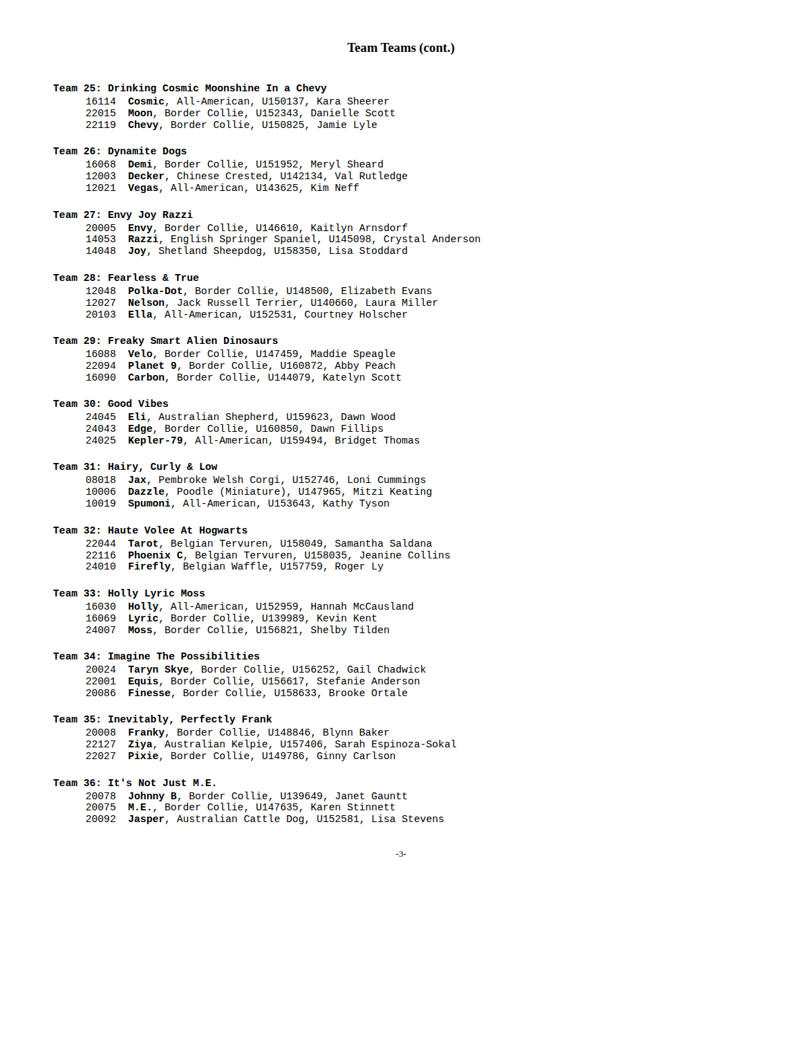Team Teams (cont.)
Team 25: Drinking Cosmic Moonshine In a Chevy
16114 Cosmic, All-American, U150137, Kara Sheerer
22015 Moon, Border Collie, U152343, Danielle Scott
22119 Chevy, Border Collie, U150825, Jamie Lyle
Team 26: Dynamite Dogs
16068 Demi, Border Collie, U151952, Meryl Sheard
12003 Decker, Chinese Crested, U142134, Val Rutledge
12021 Vegas, All-American, U143625, Kim Neff
Team 27: Envy Joy Razzi
20005 Envy, Border Collie, U146610, Kaitlyn Arnsdorf
14053 Razzi, English Springer Spaniel, U145098, Crystal Anderson
14048 Joy, Shetland Sheepdog, U158350, Lisa Stoddard
Team 28: Fearless & True
12048 Polka-Dot, Border Collie, U148500, Elizabeth Evans
12027 Nelson, Jack Russell Terrier, U140660, Laura Miller
20103 Ella, All-American, U152531, Courtney Holscher
Team 29: Freaky Smart Alien Dinosaurs
16088 Velo, Border Collie, U147459, Maddie Speagle
22094 Planet 9, Border Collie, U160872, Abby Peach
16090 Carbon, Border Collie, U144079, Katelyn Scott
Team 30: Good Vibes
24045 Eli, Australian Shepherd, U159623, Dawn Wood
24043 Edge, Border Collie, U160850, Dawn Fillips
24025 Kepler-79, All-American, U159494, Bridget Thomas
Team 31: Hairy, Curly & Low
08018 Jax, Pembroke Welsh Corgi, U152746, Loni Cummings
10006 Dazzle, Poodle (Miniature), U147965, Mitzi Keating
10019 Spumoni, All-American, U153643, Kathy Tyson
Team 32: Haute Volee At Hogwarts
22044 Tarot, Belgian Tervuren, U158049, Samantha Saldana
22116 Phoenix C, Belgian Tervuren, U158035, Jeanine Collins
24010 Firefly, Belgian Waffle, U157759, Roger Ly
Team 33: Holly Lyric Moss
16030 Holly, All-American, U152959, Hannah McCausland
16069 Lyric, Border Collie, U139989, Kevin Kent
24007 Moss, Border Collie, U156821, Shelby Tilden
Team 34: Imagine The Possibilities
20024 Taryn Skye, Border Collie, U156252, Gail Chadwick
22001 Equis, Border Collie, U156617, Stefanie Anderson
20086 Finesse, Border Collie, U158633, Brooke Ortale
Team 35: Inevitably, Perfectly Frank
20008 Franky, Border Collie, U148846, Blynn Baker
22127 Ziya, Australian Kelpie, U157406, Sarah Espinoza-Sokal
22027 Pixie, Border Collie, U149786, Ginny Carlson
Team 36: It's Not Just M.E.
20078 Johnny B, Border Collie, U139649, Janet Gauntt
20075 M.E., Border Collie, U147635, Karen Stinnett
20092 Jasper, Australian Cattle Dog, U152581, Lisa Stevens
-3-